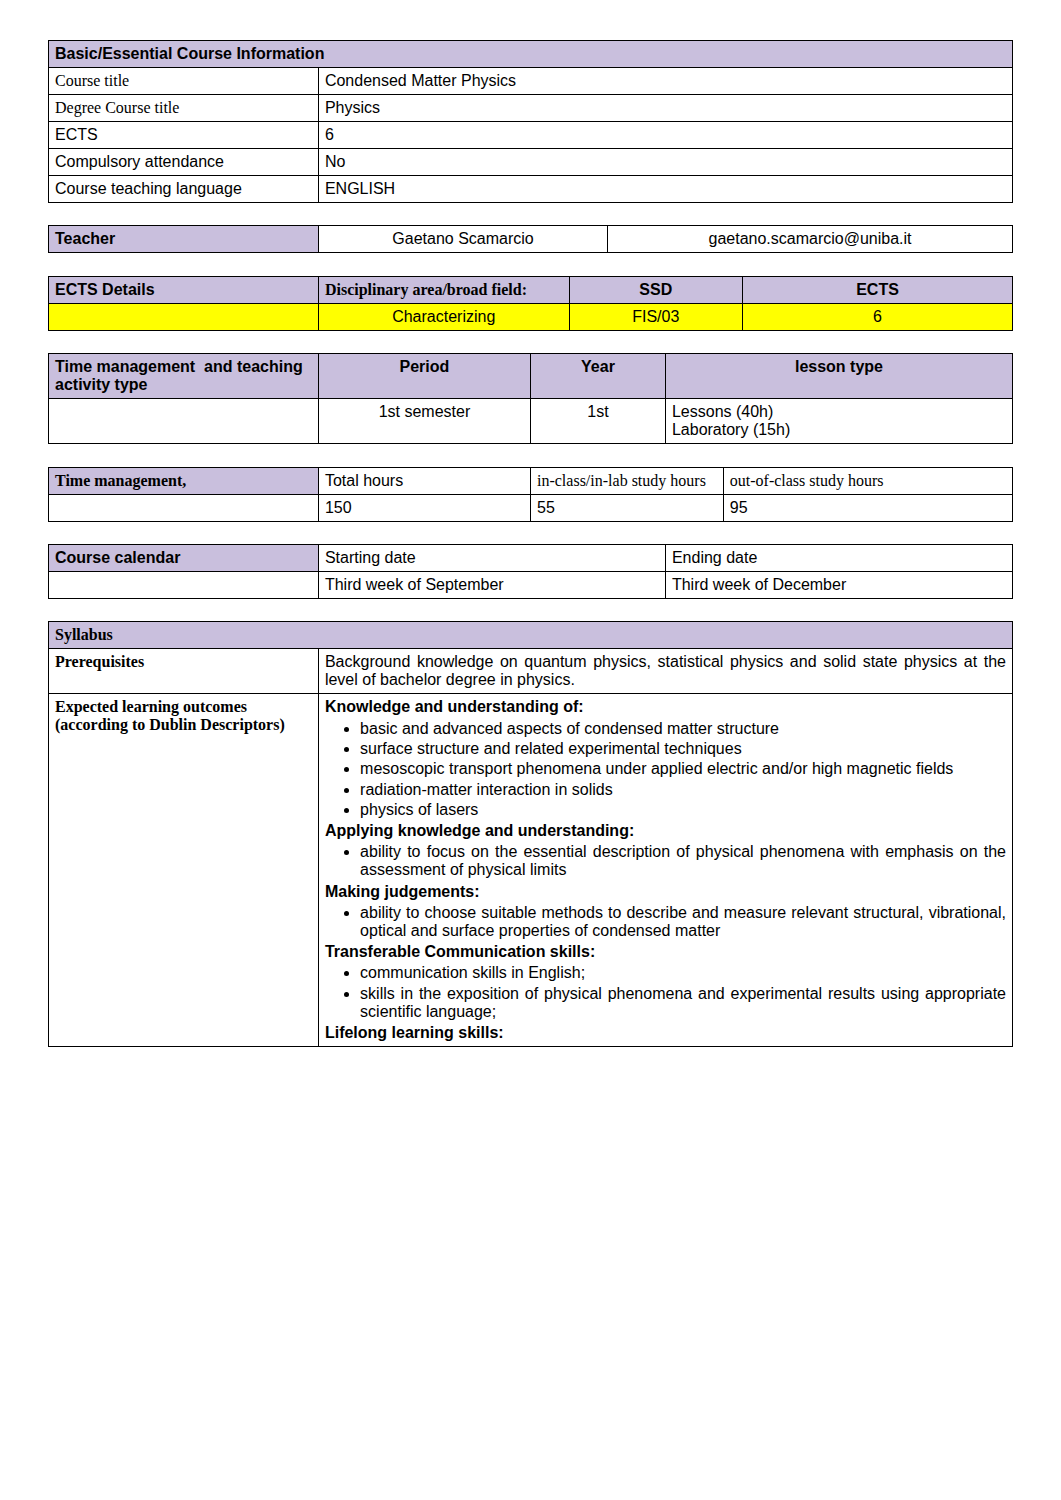| Basic/Essential Course Information |
| Course title | Condensed Matter Physics |
| Degree Course title | Physics |
| ECTS | 6 |
| Compulsory attendance | No |
| Course teaching language | ENGLISH |
| Teacher | Gaetano Scamarcio | gaetano.scamarcio@uniba.it |
| ECTS Details | Disciplinary area/broad field: | SSD | ECTS |
| | Characterizing | FIS/03 | 6 |
| Time management and teaching activity type | Period | Year | lesson type |
| | 1st semester | 1st | Lessons (40h) Laboratory (15h) |
| Time management, | Total hours | in-class/in-lab study hours | out-of-class study hours |
| | 150 | 55 | 95 |
| Course calendar | Starting date | Ending date |
| | Third week of September | Third week of December |
| Syllabus |
| Prerequisites | Background knowledge on quantum physics, statistical physics and solid state physics at the level of bachelor degree in physics. |
| Expected learning outcomes (according to Dublin Descriptors) | Knowledge and understanding of: basic and advanced aspects of condensed matter structure surface structure and related experimental techniques mesoscopic transport phenomena under applied electric and/or high magnetic fields radiation-matter interaction in solids physics of lasers Applying knowledge and understanding: ability to focus on the essential description of physical phenomena with emphasis on the assessment of physical limits Making judgements: ability to choose suitable methods to describe and measure relevant structural, vibrational, optical and surface properties of condensed matter Transferable Communication skills: communication skills in English; skills in the exposition of physical phenomena and experimental results using appropriate scientific language; Lifelong learning skills: |